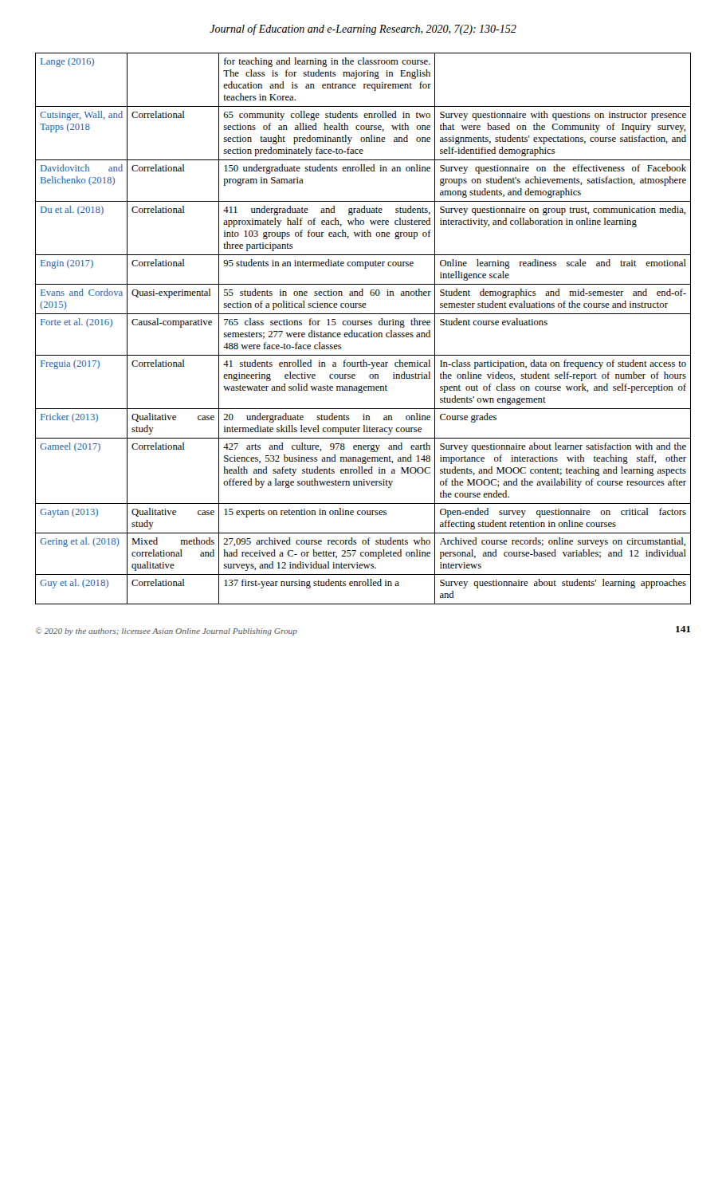Journal of Education and e-Learning Research, 2020, 7(2): 130-152
| Lange (2016) | | for teaching and learning in the classroom course. The class is for students majoring in English education and is an entrance requirement for teachers in Korea. | |
| Cutsinger, Wall, and Tapps (2018 | Correlational | 65 community college students enrolled in two sections of an allied health course, with one section taught predominantly online and one section predominately face-to-face | Survey questionnaire with questions on instructor presence that were based on the Community of Inquiry survey, assignments, students' expectations, course satisfaction, and self-identified demographics |
| Davidovitch and Belichenko (2018) | Correlational | 150 undergraduate students enrolled in an online program in Samaria | Survey questionnaire on the effectiveness of Facebook groups on student's achievements, satisfaction, atmosphere among students, and demographics |
| Du et al. (2018) | Correlational | 411 undergraduate and graduate students, approximately half of each, who were clustered into 103 groups of four each, with one group of three participants | Survey questionnaire on group trust, communication media, interactivity, and collaboration in online learning |
| Engin (2017) | Correlational | 95 students in an intermediate computer course | Online learning readiness scale and trait emotional intelligence scale |
| Evans and Cordova (2015) | Quasi-experimental | 55 students in one section and 60 in another section of a political science course | Student demographics and mid-semester and end-of-semester student evaluations of the course and instructor |
| Forte et al. (2016) | Causal-comparative | 765 class sections for 15 courses during three semesters; 277 were distance education classes and 488 were face-to-face classes | Student course evaluations |
| Freguia (2017) | Correlational | 41 students enrolled in a fourth-year chemical engineering elective course on industrial wastewater and solid waste management | In-class participation, data on frequency of student access to the online videos, student self-report of number of hours spent out of class on course work, and self-perception of students' own engagement |
| Fricker (2013) | Qualitative case study | 20 undergraduate students in an online intermediate skills level computer literacy course | Course grades |
| Gameel (2017) | Correlational | 427 arts and culture, 978 energy and earth Sciences, 532 business and management, and 148 health and safety students enrolled in a MOOC offered by a large southwestern university | Survey questionnaire about learner satisfaction with and the importance of interactions with teaching staff, other students, and MOOC content; teaching and learning aspects of the MOOC; and the availability of course resources after the course ended. |
| Gaytan (2013) | Qualitative case study | 15 experts on retention in online courses | Open-ended survey questionnaire on critical factors affecting student retention in online courses |
| Gering et al. (2018) | Mixed methods correlational and qualitative | 27,095 archived course records of students who had received a C- or better, 257 completed online surveys, and 12 individual interviews. | Archived course records; online surveys on circumstantial, personal, and course-based variables; and 12 individual interviews |
| Guy et al. (2018) | Correlational | 137 first-year nursing students enrolled in a | Survey questionnaire about students' learning approaches and |
© 2020 by the authors; licensee Asian Online Journal Publishing Group
141